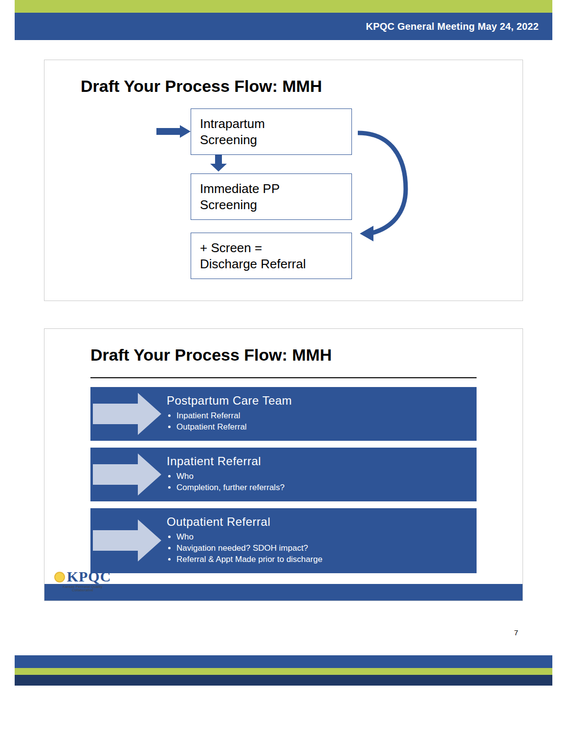KPQC General Meeting May 24, 2022
Draft Your Process Flow: MMH
Intrapartum
Screening
Immediate PP
Screening
+ Screen =
Discharge Referral
Draft Your Process Flow: MMH
Postpartum Care Team
Inpatient Referral
Outpatient Referral
Inpatient Referral
Who
Completion, further referrals?
Outpatient Referral
Who
Navigation needed? SDOH impact?
Referral & Appt Made prior to discharge
KPQC Kansas Perinatal Quality Collaborative
7